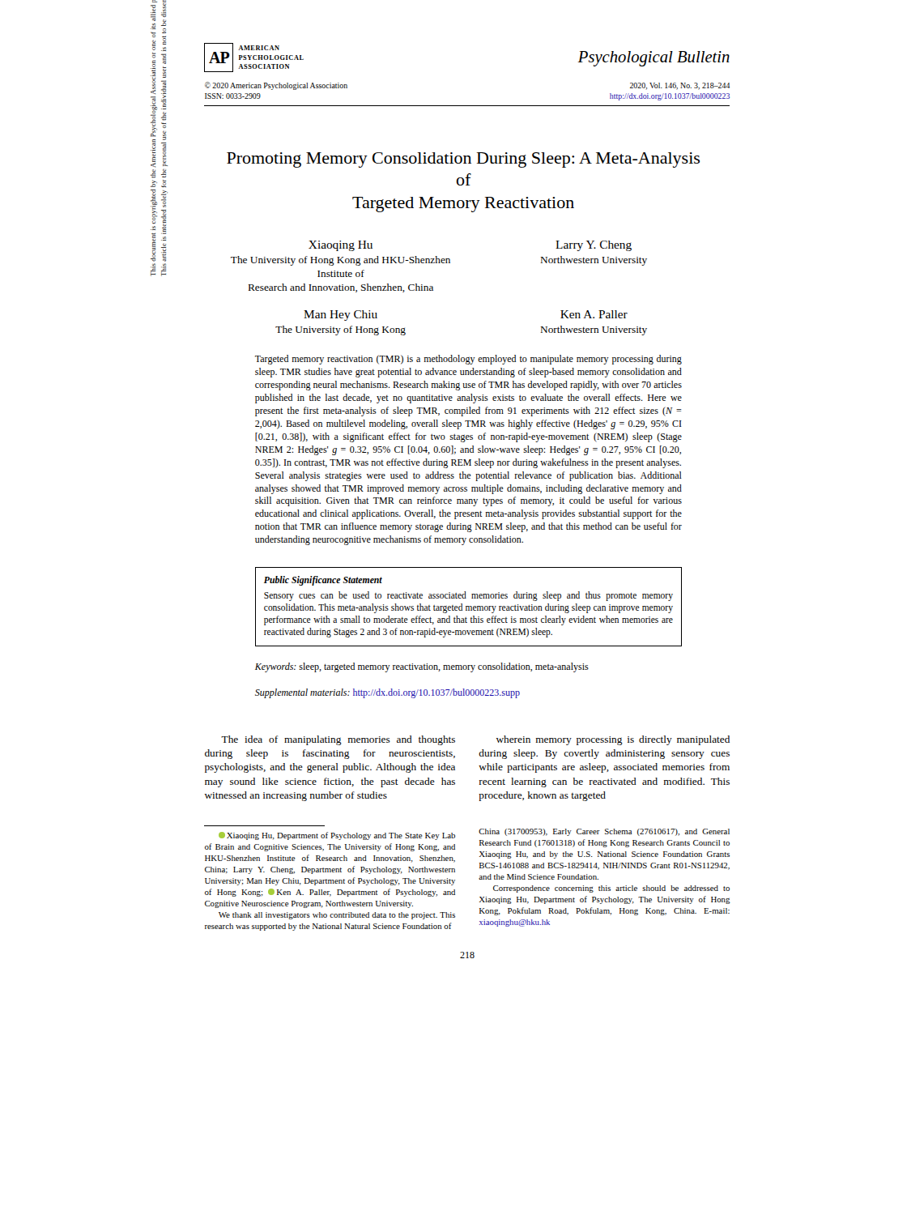This document is copyrighted by the American Psychological Association or one of its allied publishers. This article is intended solely for the personal use of the individual user and is not to be disseminated broadly.
AP
American
Psychological
Association
Psychological Bulletin
© 2020 American Psychological Association
ISSN: 0033-2909
2020, Vol. 146, No. 3, 218–244
http://dx.doi.org/10.1037/bul0000223
Promoting Memory Consolidation During Sleep: A Meta-Analysis of
Targeted Memory Reactivation
Xiaoqing Hu
The University of Hong Kong and HKU-Shenzhen Institute of
Research and Innovation, Shenzhen, China
Larry Y. Cheng
Northwestern University
Man Hey Chiu
The University of Hong Kong
Ken A. Paller
Northwestern University
Targeted memory reactivation (TMR) is a methodology employed to manipulate memory processing during sleep. TMR studies have great potential to advance understanding of sleep-based memory consolidation and corresponding neural mechanisms. Research making use of TMR has developed rapidly, with over 70 articles published in the last decade, yet no quantitative analysis exists to evaluate the overall effects. Here we present the first meta-analysis of sleep TMR, compiled from 91 experiments with 212 effect sizes (N = 2,004). Based on multilevel modeling, overall sleep TMR was highly effective (Hedges' g = 0.29, 95% CI [0.21, 0.38]), with a significant effect for two stages of non-rapid-eye-movement (NREM) sleep (Stage NREM 2: Hedges' g = 0.32, 95% CI [0.04, 0.60]; and slow-wave sleep: Hedges' g = 0.27, 95% CI [0.20, 0.35]). In contrast, TMR was not effective during REM sleep nor during wakefulness in the present analyses. Several analysis strategies were used to address the potential relevance of publication bias. Additional analyses showed that TMR improved memory across multiple domains, including declarative memory and skill acquisition. Given that TMR can reinforce many types of memory, it could be useful for various educational and clinical applications. Overall, the present meta-analysis provides substantial support for the notion that TMR can influence memory storage during NREM sleep, and that this method can be useful for understanding neurocognitive mechanisms of memory consolidation.
Public Significance Statement
Sensory cues can be used to reactivate associated memories during sleep and thus promote memory consolidation. This meta-analysis shows that targeted memory reactivation during sleep can improve memory performance with a small to moderate effect, and that this effect is most clearly evident when memories are reactivated during Stages 2 and 3 of non-rapid-eye-movement (NREM) sleep.
Keywords: sleep, targeted memory reactivation, memory consolidation, meta-analysis
Supplemental materials: http://dx.doi.org/10.1037/bul0000223.supp
The idea of manipulating memories and thoughts during sleep is fascinating for neuroscientists, psychologists, and the general public. Although the idea may sound like science fiction, the past decade has witnessed an increasing number of studies
wherein memory processing is directly manipulated during sleep. By covertly administering sensory cues while participants are asleep, associated memories from recent learning can be reactivated and modified. This procedure, known as targeted
Xiaoqing Hu, Department of Psychology and The State Key Lab of Brain and Cognitive Sciences, The University of Hong Kong, and HKU-Shenzhen Institute of Research and Innovation, Shenzhen, China; Larry Y. Cheng, Department of Psychology, Northwestern University; Man Hey Chiu, Department of Psychology, The University of Hong Kong; Ken A. Paller, Department of Psychology, and Cognitive Neuroscience Program, Northwestern University.
We thank all investigators who contributed data to the project. This research was supported by the National Natural Science Foundation of
China (31700953), Early Career Schema (27610617), and General Research Fund (17601318) of Hong Kong Research Grants Council to Xiaoqing Hu, and by the U.S. National Science Foundation Grants BCS-1461088 and BCS-1829414, NIH/NINDS Grant R01-NS112942, and the Mind Science Foundation.
Correspondence concerning this article should be addressed to Xiaoqing Hu, Department of Psychology, The University of Hong Kong, Pokfulam Road, Pokfulam, Hong Kong, China. E-mail: xiaoqinghu@hku.hk
218